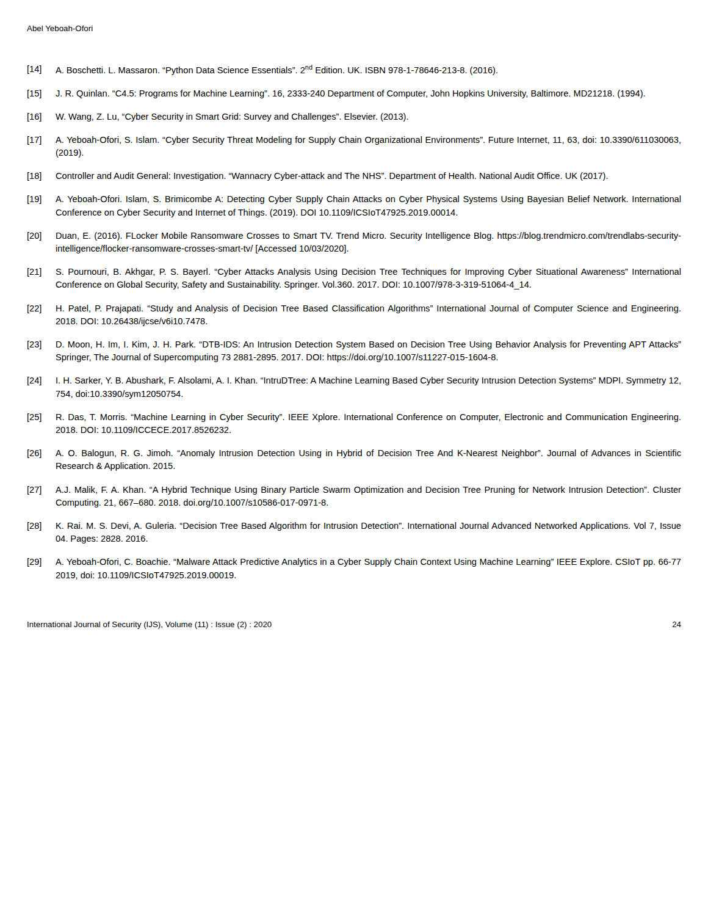Abel Yeboah-Ofori
[14] A. Boschetti. L. Massaron. “Python Data Science Essentials”. 2nd Edition. UK. ISBN 978-1-78646-213-8. (2016).
[15] J. R. Quinlan. “C4.5: Programs for Machine Learning”. 16, 2333-240 Department of Computer, John Hopkins University, Baltimore. MD21218. (1994).
[16] W. Wang, Z. Lu, “Cyber Security in Smart Grid: Survey and Challenges”. Elsevier. (2013).
[17] A. Yeboah-Ofori, S. Islam. “Cyber Security Threat Modeling for Supply Chain Organizational Environments”. Future Internet, 11, 63, doi: 10.3390/611030063, (2019).
[18] Controller and Audit General: Investigation. “Wannacry Cyber-attack and The NHS”. Department of Health. National Audit Office. UK (2017).
[19] A. Yeboah-Ofori. Islam, S. Brimicombe A: Detecting Cyber Supply Chain Attacks on Cyber Physical Systems Using Bayesian Belief Network. International Conference on Cyber Security and Internet of Things. (2019). DOI 10.1109/ICSIoT47925.2019.00014.
[20] Duan, E. (2016). FLocker Mobile Ransomware Crosses to Smart TV. Trend Micro. Security Intelligence Blog. https://blog.trendmicro.com/trendlabs-security-intelligence/flocker-ransomware-crosses-smart-tv/ [Accessed 10/03/2020].
[21] S. Pournouri, B. Akhgar, P. S. Bayerl. “Cyber Attacks Analysis Using Decision Tree Techniques for Improving Cyber Situational Awareness” International Conference on Global Security, Safety and Sustainability. Springer. Vol.360. 2017. DOI: 10.1007/978-3-319-51064-4_14.
[22] H. Patel, P. Prajapati. “Study and Analysis of Decision Tree Based Classification Algorithms” International Journal of Computer Science and Engineering. 2018. DOI: 10.26438/ijcse/v6i10.7478.
[23] D. Moon, H. Im, I. Kim, J. H. Park. “DTB-IDS: An Intrusion Detection System Based on Decision Tree Using Behavior Analysis for Preventing APT Attacks” Springer, The Journal of Supercomputing 73 2881-2895. 2017. DOI: https://doi.org/10.1007/s11227-015-1604-8.
[24] I. H. Sarker, Y. B. Abushark, F. Alsolami, A. I. Khan. “IntruDTree: A Machine Learning Based Cyber Security Intrusion Detection Systems” MDPI. Symmetry 12, 754, doi:10.3390/sym12050754.
[25] R. Das, T. Morris. “Machine Learning in Cyber Security”. IEEE Xplore. International Conference on Computer, Electronic and Communication Engineering. 2018. DOI: 10.1109/ICCECE.2017.8526232.
[26] A. O. Balogun, R. G. Jimoh. “Anomaly Intrusion Detection Using in Hybrid of Decision Tree And K-Nearest Neighbor”. Journal of Advances in Scientific Research & Application. 2015.
[27] A.J. Malik, F. A. Khan. “A Hybrid Technique Using Binary Particle Swarm Optimization and Decision Tree Pruning for Network Intrusion Detection”. Cluster Computing. 21, 667–680. 2018. doi.org/10.1007/s10586-017-0971-8.
[28] K. Rai. M. S. Devi, A. Guleria. “Decision Tree Based Algorithm for Intrusion Detection”. International Journal Advanced Networked Applications. Vol 7, Issue 04. Pages: 2828. 2016.
[29] A. Yeboah-Ofori, C. Boachie. “Malware Attack Predictive Analytics in a Cyber Supply Chain Context Using Machine Learning” IEEE Explore. CSIoT pp. 66-77 2019, doi: 10.1109/ICSIoT47925.2019.00019.
International Journal of Security (IJS), Volume (11) : Issue (2) : 2020 24